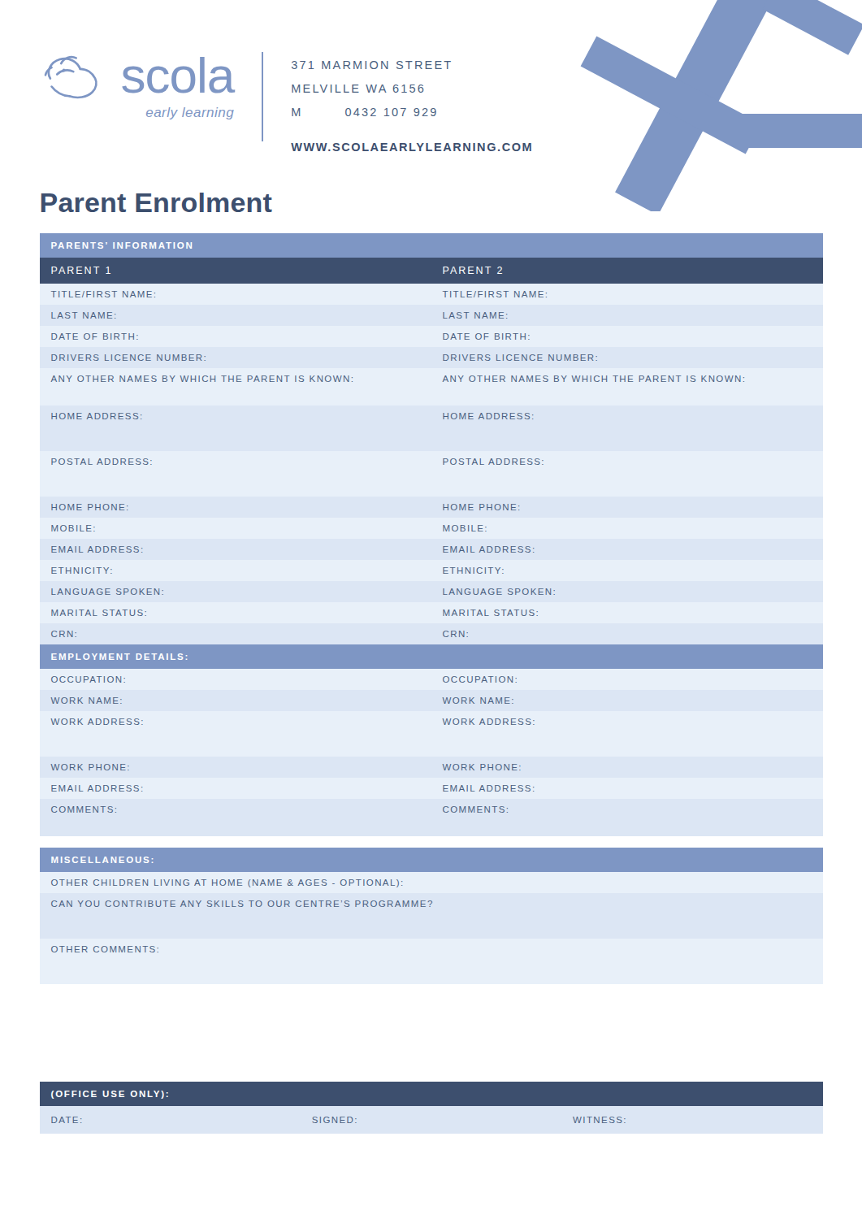scola early learning
371 MARMION STREET
MELVILLE WA 6156
M 0432 107 929
WWW.SCOLAEARLYLEARNING.COM
Parent Enrolment
| PARENTS’ INFORMATION |
| PARENT 1 | PARENT 2 |
| TITLE/FIRST NAME: | TITLE/FIRST NAME: |
| LAST NAME: | LAST NAME: |
| DATE OF BIRTH: | DATE OF BIRTH: |
| DRIVERS LICENCE NUMBER: | DRIVERS LICENCE NUMBER: |
| ANY OTHER NAMES BY WHICH THE PARENT IS KNOWN: | ANY OTHER NAMES BY WHICH THE PARENT IS KNOWN: |
| HOME ADDRESS: | HOME ADDRESS: |
| POSTAL ADDRESS: | POSTAL ADDRESS: |
| HOME PHONE: | HOME PHONE: |
| MOBILE: | MOBILE: |
| EMAIL ADDRESS: | EMAIL ADDRESS: |
| ETHNICITY: | ETHNICITY: |
| LANGUAGE SPOKEN: | LANGUAGE SPOKEN: |
| MARITAL STATUS: | MARITAL STATUS: |
| CRN: | CRN: |
| EMPLOYMENT DETAILS: |
| OCCUPATION: | OCCUPATION: |
| WORK NAME: | WORK NAME: |
| WORK ADDRESS: | WORK ADDRESS: |
| WORK PHONE: | WORK PHONE: |
| EMAIL ADDRESS: | EMAIL ADDRESS: |
| COMMENTS: | COMMENTS: |
| MISCELLANEOUS: |
| OTHER CHILDREN LIVING AT HOME (NAME & AGES - OPTIONAL): |
| CAN YOU CONTRIBUTE ANY SKILLS TO OUR CENTRE’S PROGRAMME? |
| OTHER COMMENTS: |
| (OFFICE USE ONLY): |
| DATE: | SIGNED: | WITNESS: |